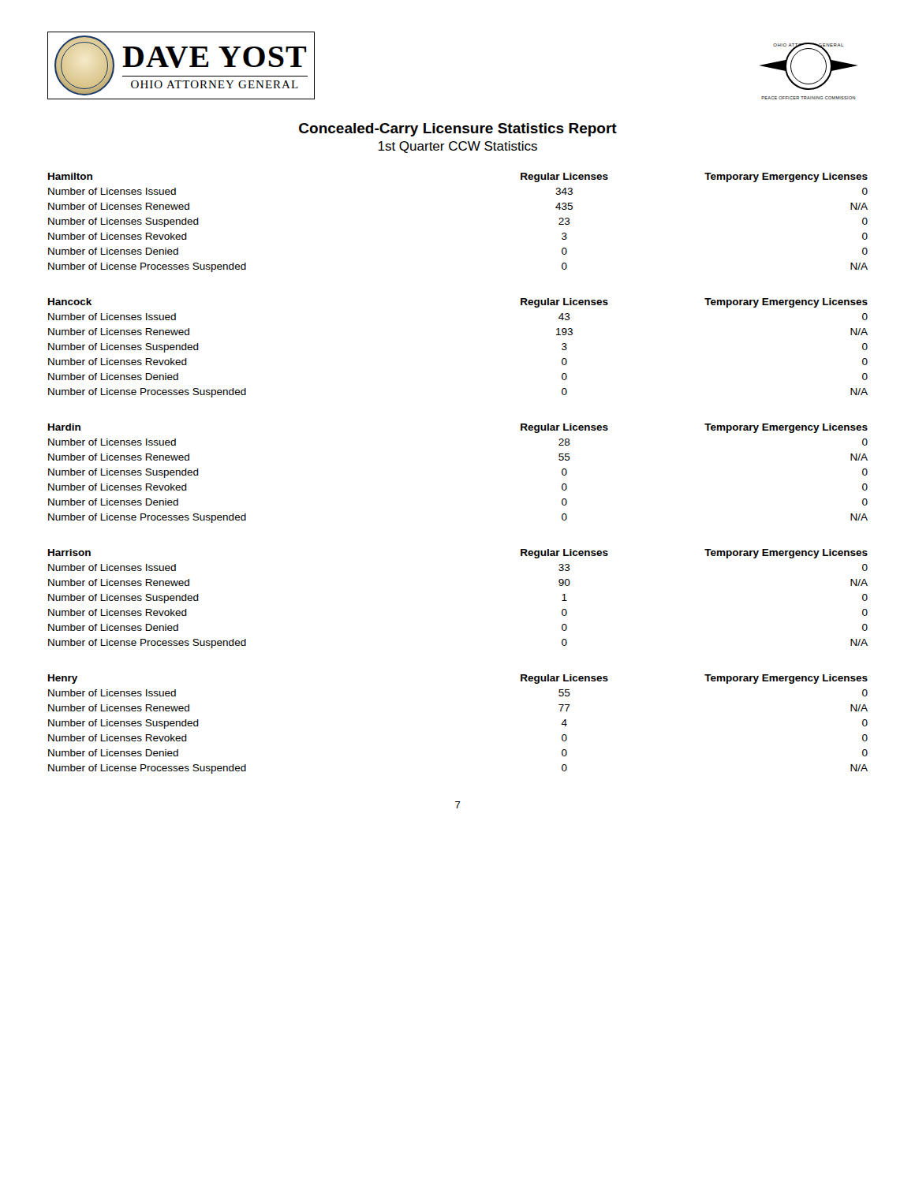DAVE YOST
OHIO ATTORNEY GENERAL
OHIO ATTORNEY GENERAL
PEACE OFFICER TRAINING COMMISSION
Concealed-Carry Licensure Statistics Report
1st Quarter CCW Statistics
| Hamilton | Regular Licenses | Temporary Emergency Licenses |
| --- | --- | --- |
| Number of Licenses Issued | 343 | 0 |
| Number of Licenses Renewed | 435 | N/A |
| Number of Licenses Suspended | 23 | 0 |
| Number of Licenses Revoked | 3 | 0 |
| Number of Licenses Denied | 0 | 0 |
| Number of License Processes Suspended | 0 | N/A |
| Hancock | Regular Licenses | Temporary Emergency Licenses |
| --- | --- | --- |
| Number of Licenses Issued | 43 | 0 |
| Number of Licenses Renewed | 193 | N/A |
| Number of Licenses Suspended | 3 | 0 |
| Number of Licenses Revoked | 0 | 0 |
| Number of Licenses Denied | 0 | 0 |
| Number of License Processes Suspended | 0 | N/A |
| Hardin | Regular Licenses | Temporary Emergency Licenses |
| --- | --- | --- |
| Number of Licenses Issued | 28 | 0 |
| Number of Licenses Renewed | 55 | N/A |
| Number of Licenses Suspended | 0 | 0 |
| Number of Licenses Revoked | 0 | 0 |
| Number of Licenses Denied | 0 | 0 |
| Number of License Processes Suspended | 0 | N/A |
| Harrison | Regular Licenses | Temporary Emergency Licenses |
| --- | --- | --- |
| Number of Licenses Issued | 33 | 0 |
| Number of Licenses Renewed | 90 | N/A |
| Number of Licenses Suspended | 1 | 0 |
| Number of Licenses Revoked | 0 | 0 |
| Number of Licenses Denied | 0 | 0 |
| Number of License Processes Suspended | 0 | N/A |
| Henry | Regular Licenses | Temporary Emergency Licenses |
| --- | --- | --- |
| Number of Licenses Issued | 55 | 0 |
| Number of Licenses Renewed | 77 | N/A |
| Number of Licenses Suspended | 4 | 0 |
| Number of Licenses Revoked | 0 | 0 |
| Number of Licenses Denied | 0 | 0 |
| Number of License Processes Suspended | 0 | N/A |
7